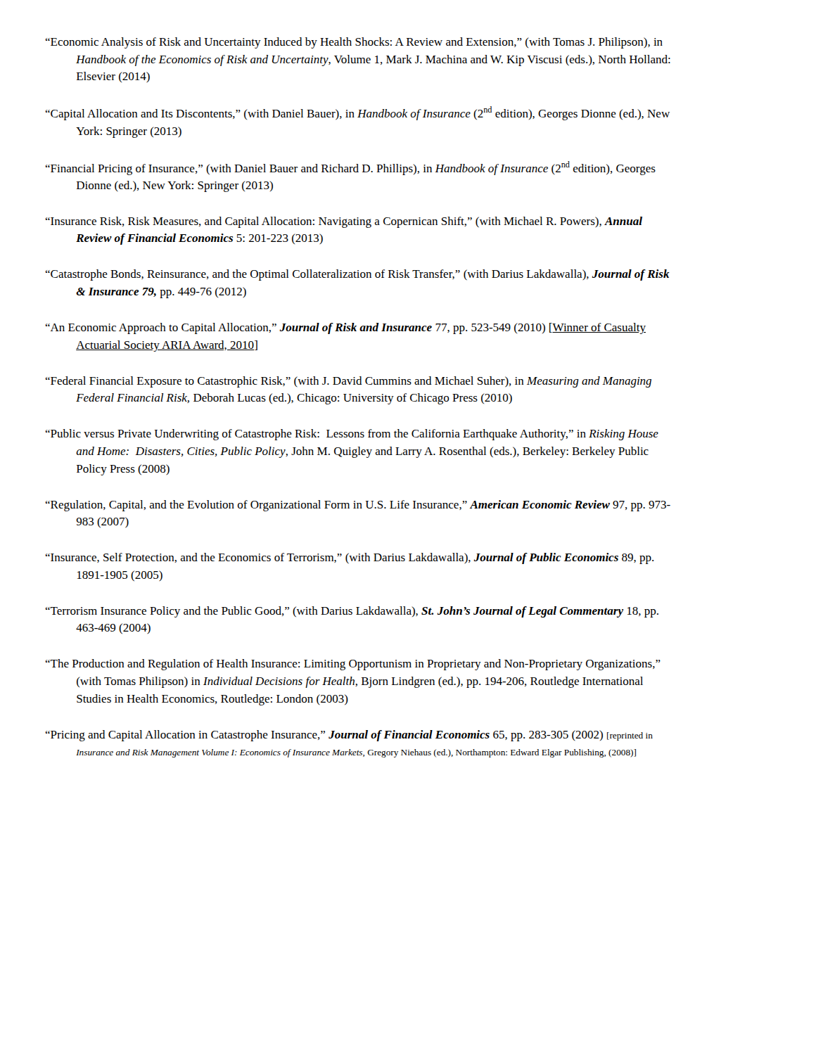“Economic Analysis of Risk and Uncertainty Induced by Health Shocks: A Review and Extension,” (with Tomas J. Philipson), in Handbook of the Economics of Risk and Uncertainty, Volume 1, Mark J. Machina and W. Kip Viscusi (eds.), North Holland: Elsevier (2014)
“Capital Allocation and Its Discontents,” (with Daniel Bauer), in Handbook of Insurance (2nd edition), Georges Dionne (ed.), New York: Springer (2013)
“Financial Pricing of Insurance,” (with Daniel Bauer and Richard D. Phillips), in Handbook of Insurance (2nd edition), Georges Dionne (ed.), New York: Springer (2013)
“Insurance Risk, Risk Measures, and Capital Allocation: Navigating a Copernican Shift,” (with Michael R. Powers), Annual Review of Financial Economics 5: 201-223 (2013)
“Catastrophe Bonds, Reinsurance, and the Optimal Collateralization of Risk Transfer,” (with Darius Lakdawalla), Journal of Risk & Insurance 79, pp. 449-76 (2012)
“An Economic Approach to Capital Allocation,” Journal of Risk and Insurance 77, pp. 523-549 (2010) [Winner of Casualty Actuarial Society ARIA Award, 2010]
“Federal Financial Exposure to Catastrophic Risk,” (with J. David Cummins and Michael Suher), in Measuring and Managing Federal Financial Risk, Deborah Lucas (ed.), Chicago: University of Chicago Press (2010)
“Public versus Private Underwriting of Catastrophe Risk: Lessons from the California Earthquake Authority,” in Risking House and Home: Disasters, Cities, Public Policy, John M. Quigley and Larry A. Rosenthal (eds.), Berkeley: Berkeley Public Policy Press (2008)
“Regulation, Capital, and the Evolution of Organizational Form in U.S. Life Insurance,” American Economic Review 97, pp. 973-983 (2007)
“Insurance, Self Protection, and the Economics of Terrorism,” (with Darius Lakdawalla), Journal of Public Economics 89, pp. 1891-1905 (2005)
“Terrorism Insurance Policy and the Public Good,” (with Darius Lakdawalla), St. John’s Journal of Legal Commentary 18, pp. 463-469 (2004)
“The Production and Regulation of Health Insurance: Limiting Opportunism in Proprietary and Non-Proprietary Organizations,” (with Tomas Philipson) in Individual Decisions for Health, Bjorn Lindgren (ed.), pp. 194-206, Routledge International Studies in Health Economics, Routledge: London (2003)
“Pricing and Capital Allocation in Catastrophe Insurance,” Journal of Financial Economics 65, pp. 283-305 (2002) [reprinted in Insurance and Risk Management Volume I: Economics of Insurance Markets, Gregory Niehaus (ed.), Northampton: Edward Elgar Publishing, (2008)]